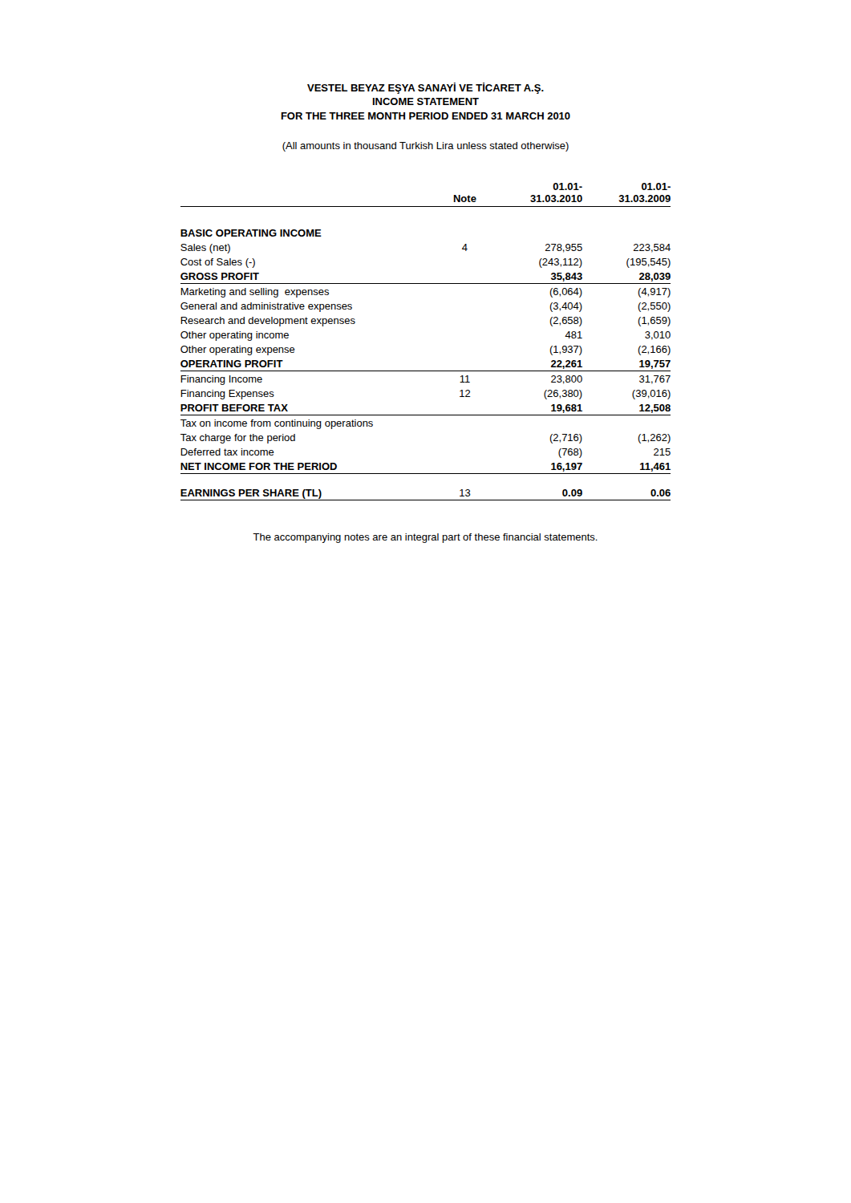VESTEL BEYAZ EŞYA SANAYİ VE TİCARET A.Ş.
INCOME STATEMENT
FOR THE THREE MONTH PERIOD ENDED 31 MARCH 2010
(All amounts in thousand Turkish Lira unless stated otherwise)
| | Note | 01.01- 31.03.2010 | 01.01- 31.03.2009 |
| BASIC OPERATING INCOME | | | |
| Sales (net) | 4 | 278,955 | 223,584 |
| Cost of Sales (-) | | (243,112) | (195,545) |
| GROSS PROFIT | | 35,843 | 28,039 |
| Marketing and selling expenses | | (6,064) | (4,917) |
| General and administrative expenses | | (3,404) | (2,550) |
| Research and development expenses | | (2,658) | (1,659) |
| Other operating income | | 481 | 3,010 |
| Other operating expense | | (1,937) | (2,166) |
| OPERATING PROFIT | | 22,261 | 19,757 |
| Financing Income | 11 | 23,800 | 31,767 |
| Financing Expenses | 12 | (26,380) | (39,016) |
| PROFIT BEFORE TAX | | 19,681 | 12,508 |
| Tax on income from continuing operations | | | |
| Tax charge for the period | | (2,716) | (1,262) |
| Deferred tax income | | (768) | 215 |
| NET INCOME FOR THE PERIOD | | 16,197 | 11,461 |
| EARNINGS PER SHARE (TL) | 13 | 0.09 | 0.06 |
The accompanying notes are an integral part of these financial statements.